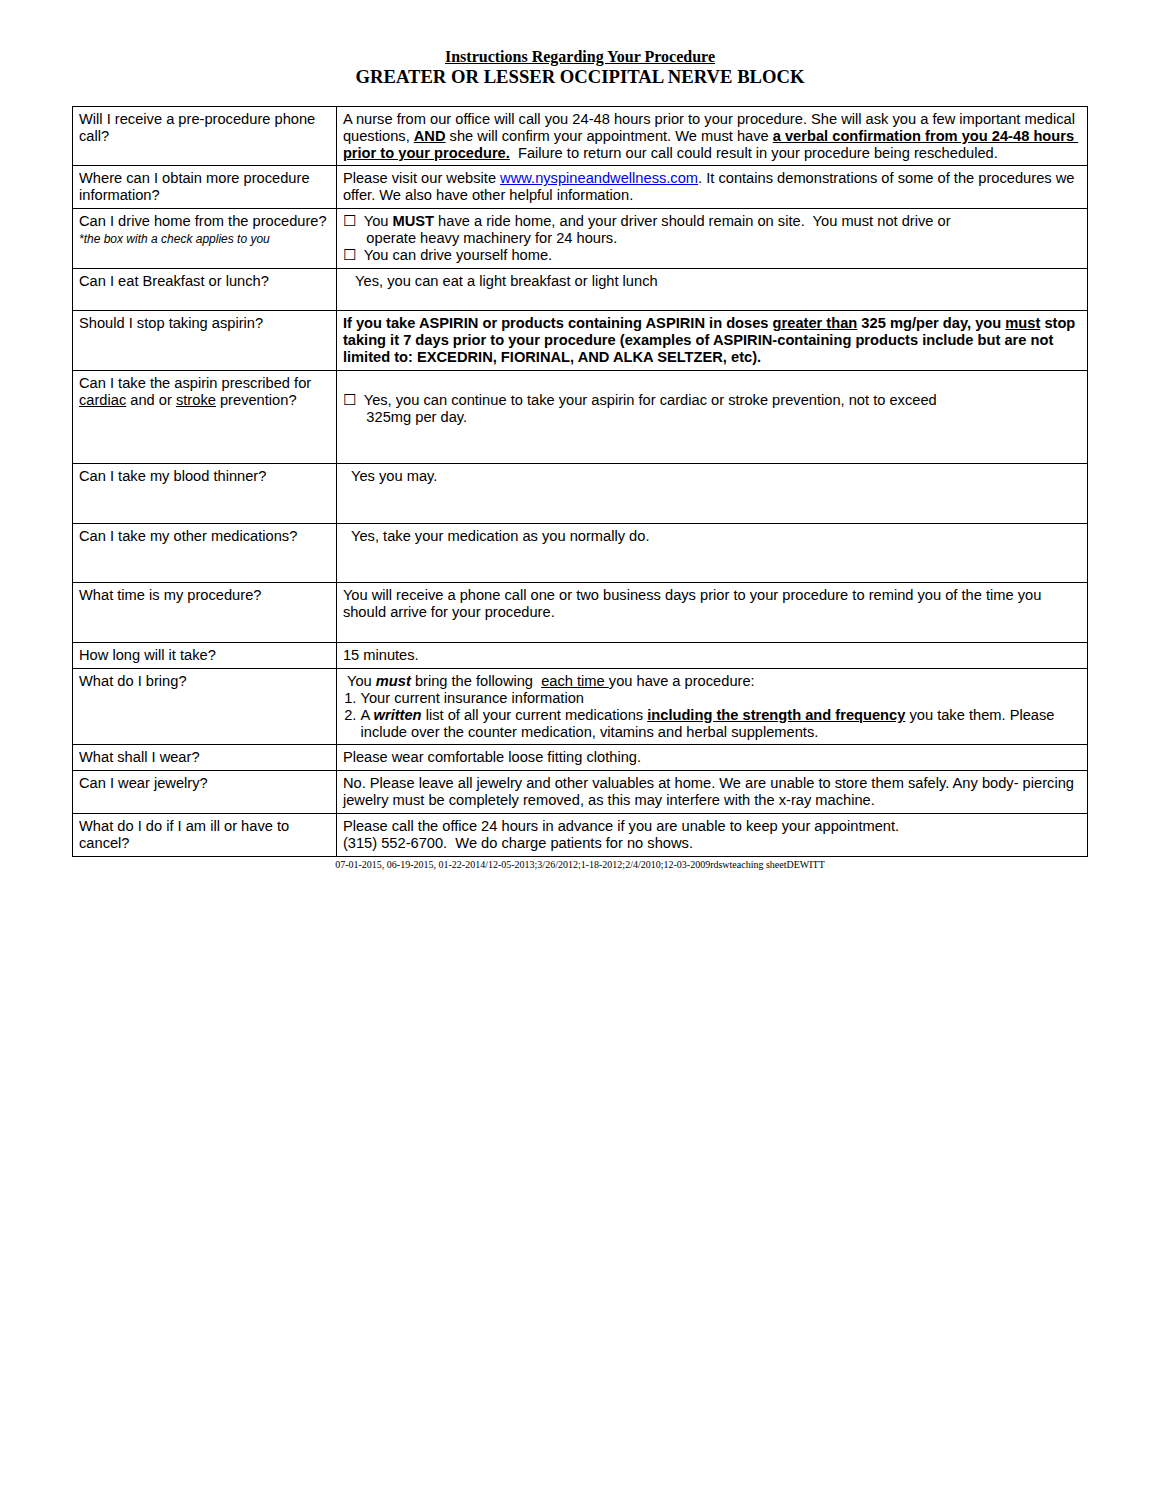Instructions Regarding Your Procedure
GREATER OR LESSER OCCIPITAL NERVE BLOCK
| Will I receive a pre-procedure phone call? | A nurse from our office will call you 24-48 hours prior to your procedure. She will ask you a few important medical questions, AND she will confirm your appointment. We must have a verbal confirmation from you 24-48 hours prior to your procedure. Failure to return our call could result in your procedure being rescheduled. |
| Where can I obtain more procedure information? | Please visit our website www.nyspineandwellness.com . It contains demonstrations of some of the procedures we offer. We also have other helpful information. |
| Can I drive home from the procedure? *the box with a check applies to you | ☐ You MUST have a ride home, and your driver should remain on site. You must not drive or operate heavy machinery for 24 hours. ☐ You can drive yourself home. |
| Can I eat Breakfast or lunch? | Yes, you can eat a light breakfast or light lunch |
| Should I stop taking aspirin? | If you take ASPIRIN or products containing ASPIRIN in doses greater than 325 mg/per day, you must stop taking it 7 days prior to your procedure (examples of ASPIRIN-containing products include but are not limited to: EXCEDRIN, FIORINAL, AND ALKA SELTZER, etc). |
| Can I take the aspirin prescribed for cardiac and or stroke prevention? | ☐ Yes, you can continue to take your aspirin for cardiac or stroke prevention, not to exceed 325mg per day. |
| Can I take my blood thinner? | Yes you may. |
| Can I take my other medications? | Yes, take your medication as you normally do. |
| What time is my procedure? | You will receive a phone call one or two business days prior to your procedure to remind you of the time you should arrive for your procedure. |
| How long will it take? | 15 minutes. |
| What do I bring? | You must bring the following each time you have a procedure: Your current insurance information A written list of all your current medications including the strength and frequency you take them. Please include over the counter medication, vitamins and herbal supplements. |
| What shall I wear? | Please wear comfortable loose fitting clothing. |
| Can I wear jewelry? | No. Please leave all jewelry and other valuables at home. We are unable to store them safely. Any body- piercing jewelry must be completely removed, as this may interfere with the x-ray machine. |
| What do I do if I am ill or have to cancel? | Please call the office 24 hours in advance if you are unable to keep your appointment. (315) 552-6700. We do charge patients for no shows. |
07-01-2015, 06-19-2015, 01-22-2014/12-05-2013;3/26/2012;1-18-2012;2/4/2010;12-03-2009rdswteaching sheetDEWITT